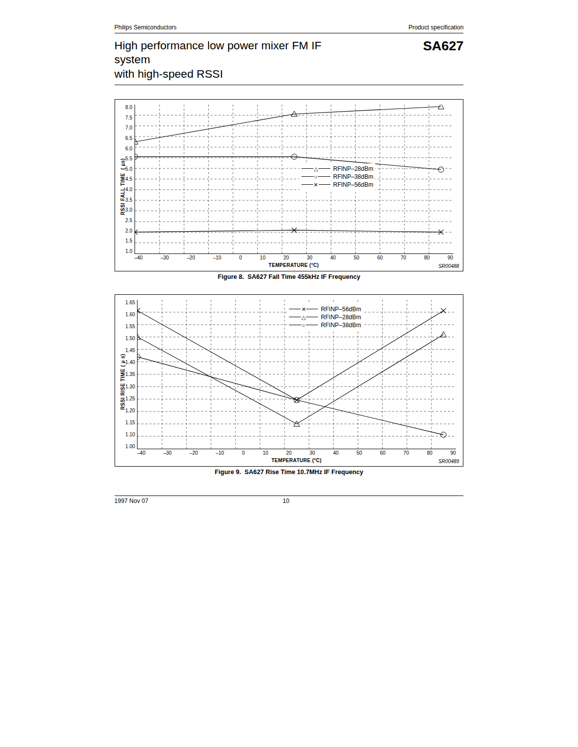Philips Semiconductors
Product specification
High performance low power mixer FM IF system
with high-speed RSSI
SA627
RSSI FALL TIME ( µs)
8.0
7.5
7.0
6.5
6.0
5.5
5.0
4.5
4.0
3.5
3.0
2.5
2.0
1.5
1.0
△RFINP–28dBm
○RFINP–38dBm
✕RFINP–56dBm
–40
–30
–20
–10
0
10
20
30
40
50
60
70
80
90
TEMPERATURE (°C)
SR00488
Figure 8. SA627 Fall Time 455kHz IF Frequency
RSSI RISE TIME ( µ s)
1.65
1.60
1.55
1.50
1.45
1.40
1.35
1.30
1.25
1.20
1.15
1.10
1.00
✕RFINP–56dBm
△RFINP–28dBm
○RFINP–38dBm
–40
–30
–20
–10
0
10
20
30
40
50
60
70
80
90
TEMPERATURE (°C)
SR00489
Figure 9. SA627 Rise Time 10.7MHz IF Frequency
1997 Nov 07
10